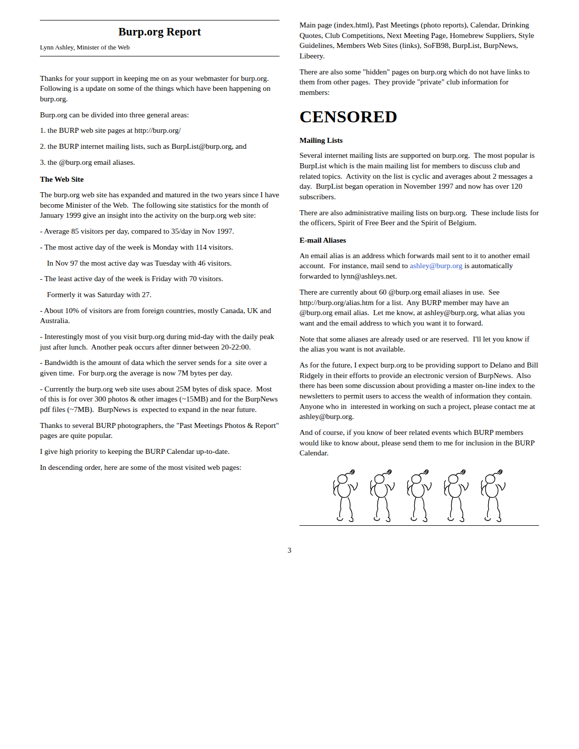Burp.org Report
Lynn Ashley, Minister of the Web
Thanks for your support in keeping me on as your webmaster for burp.org. Following is a update on some of the things which have been happening on burp.org.
Burp.org can be divided into three general areas:
1. the BURP web site pages at http://burp.org/
2. the BURP internet mailing lists, such as BurpList@burp.org, and
3. the @burp.org email aliases.
The Web Site
The burp.org web site has expanded and matured in the two years since I have become Minister of the Web. The following site statistics for the month of January 1999 give an insight into the activity on the burp.org web site:
- Average 85 visitors per day, compared to 35/day in Nov 1997.
- The most active day of the week is Monday with 114 visitors.
In Nov 97 the most active day was Tuesday with 46 visitors.
- The least active day of the week is Friday with 70 visitors.
Formerly it was Saturday with 27.
- About 10% of visitors are from foreign countries, mostly Canada, UK and Australia.
- Interestingly most of you visit burp.org during mid-day with the daily peak just after lunch. Another peak occurs after dinner between 20-22:00.
- Bandwidth is the amount of data which the server sends for a site over a given time. For burp.org the average is now 7M bytes per day.
- Currently the burp.org web site uses about 25M bytes of disk space. Most of this is for over 300 photos & other images (~15MB) and for the BurpNews pdf files (~7MB). BurpNews is expected to expand in the near future.
Thanks to several BURP photographers, the "Past Meetings Photos & Report" pages are quite popular.
I give high priority to keeping the BURP Calendar up-to-date.
In descending order, here are some of the most visited web pages:
Main page (index.html), Past Meetings (photo reports), Calendar, Drinking Quotes, Club Competitions, Next Meeting Page, Homebrew Suppliers, Style Guidelines, Members Web Sites (links), SoFB98, BurpList, BurpNews, Libeery.
There are also some "hidden" pages on burp.org which do not have links to them from other pages. They provide "private" club information for members:
CENSORED
Mailing Lists
Several internet mailing lists are supported on burp.org. The most popular is BurpList which is the main mailing list for members to discuss club and related topics. Activity on the list is cyclic and averages about 2 messages a day. BurpList began operation in November 1997 and now has over 120 subscribers.
There are also administrative mailing lists on burp.org. These include lists for the officers, Spirit of Free Beer and the Spirit of Belgium.
E-mail Aliases
An email alias is an address which forwards mail sent to it to another email account. For instance, mail send to ashley@burp.org is automatically forwarded to lynn@ashleys.net.
There are currently about 60 @burp.org email aliases in use. See http://burp.org/alias.htm for a list. Any BURP member may have an @burp.org email alias. Let me know, at ashley@burp.org, what alias you want and the email address to which you want it to forward.
Note that some aliases are already used or are reserved. I'll let you know if the alias you want is not available.
As for the future, I expect burp.org to be providing support to Delano and Bill Ridgely in their efforts to provide an electronic version of BurpNews. Also there has been some discussion about providing a master on-line index to the newsletters to permit users to access the wealth of information they contain. Anyone who in interested in working on such a project, please contact me at ashley@burp.org.
And of course, if you know of beer related events which BURP members would like to know about, please send them to me for inclusion in the BURP Calendar.
3